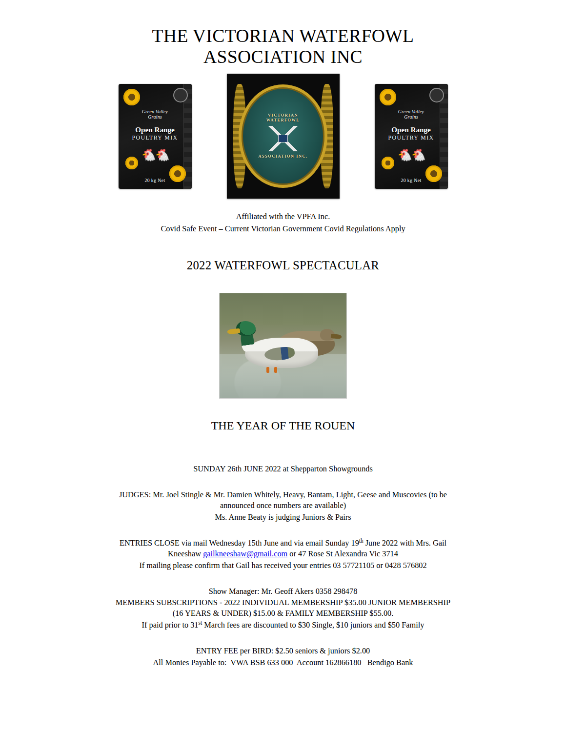THE VICTORIAN WATERFOWL ASSOCIATION INC
Green Valley
Grains
Open Range
POULTRY MIX
🐔🐔
20 kg Net
Victorian
Waterfowl
Association Inc.
Green Valley
Grains
Open Range
POULTRY MIX
🐔🐔
20 kg Net
Affiliated with the VPFA Inc.
Covid Safe Event – Current Victorian Government Covid Regulations Apply
2022 WATERFOWL SPECTACULAR
THE YEAR OF THE ROUEN
SUNDAY 26th JUNE 2022 at Shepparton Showgrounds
JUDGES: Mr. Joel Stingle & Mr. Damien Whitely, Heavy, Bantam, Light, Geese and Muscovies (to be announced once numbers are available)
Ms. Anne Beaty is judging Juniors & Pairs
ENTRIES CLOSE via mail Wednesday 15th June and via email Sunday 19th June 2022 with Mrs. Gail Kneeshaw gailkneeshaw@gmail.com or 47 Rose St Alexandra Vic 3714
If mailing please confirm that Gail has received your entries 03 57721105 or 0428 576802
Show Manager: Mr. Geoff Akers 0358 298478
MEMBERS SUBSCRIPTIONS - 2022 INDIVIDUAL MEMBERSHIP $35.00 JUNIOR MEMBERSHIP (16 YEARS & UNDER) $15.00 & FAMILY MEMBERSHIP $55.00.
If paid prior to 31st March fees are discounted to $30 Single, $10 juniors and $50 Family
ENTRY FEE per BIRD: $2.50 seniors & juniors $2.00
All Monies Payable to: VWA BSB 633 000 Account 162866180 Bendigo Bank